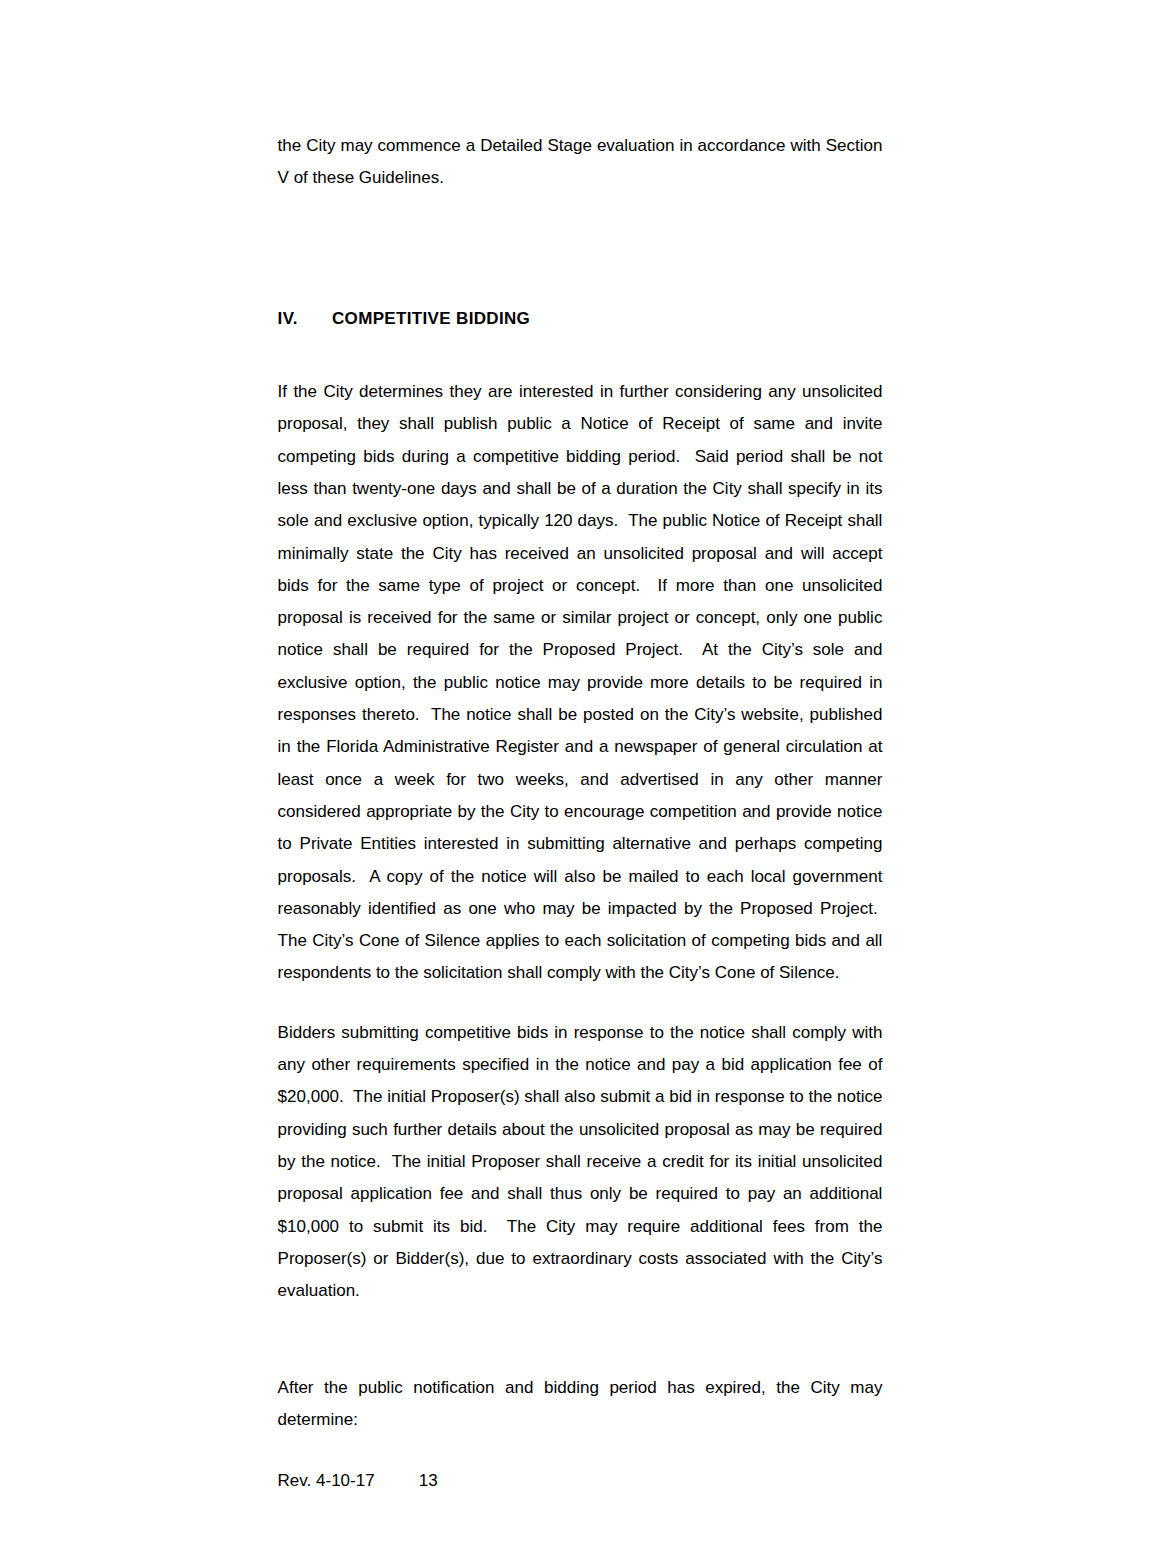the City may commence a Detailed Stage evaluation in accordance with Section V of these Guidelines.
IV. COMPETITIVE BIDDING
If the City determines they are interested in further considering any unsolicited proposal, they shall publish public a Notice of Receipt of same and invite competing bids during a competitive bidding period. Said period shall be not less than twenty-one days and shall be of a duration the City shall specify in its sole and exclusive option, typically 120 days. The public Notice of Receipt shall minimally state the City has received an unsolicited proposal and will accept bids for the same type of project or concept. If more than one unsolicited proposal is received for the same or similar project or concept, only one public notice shall be required for the Proposed Project. At the City’s sole and exclusive option, the public notice may provide more details to be required in responses thereto. The notice shall be posted on the City’s website, published in the Florida Administrative Register and a newspaper of general circulation at least once a week for two weeks, and advertised in any other manner considered appropriate by the City to encourage competition and provide notice to Private Entities interested in submitting alternative and perhaps competing proposals. A copy of the notice will also be mailed to each local government reasonably identified as one who may be impacted by the Proposed Project. The City’s Cone of Silence applies to each solicitation of competing bids and all respondents to the solicitation shall comply with the City’s Cone of Silence.
Bidders submitting competitive bids in response to the notice shall comply with any other requirements specified in the notice and pay a bid application fee of $20,000. The initial Proposer(s) shall also submit a bid in response to the notice providing such further details about the unsolicited proposal as may be required by the notice. The initial Proposer shall receive a credit for its initial unsolicited proposal application fee and shall thus only be required to pay an additional $10,000 to submit its bid. The City may require additional fees from the Proposer(s) or Bidder(s), due to extraordinary costs associated with the City’s evaluation.
After the public notification and bidding period has expired, the City may determine:
Rev. 4-10-17 13